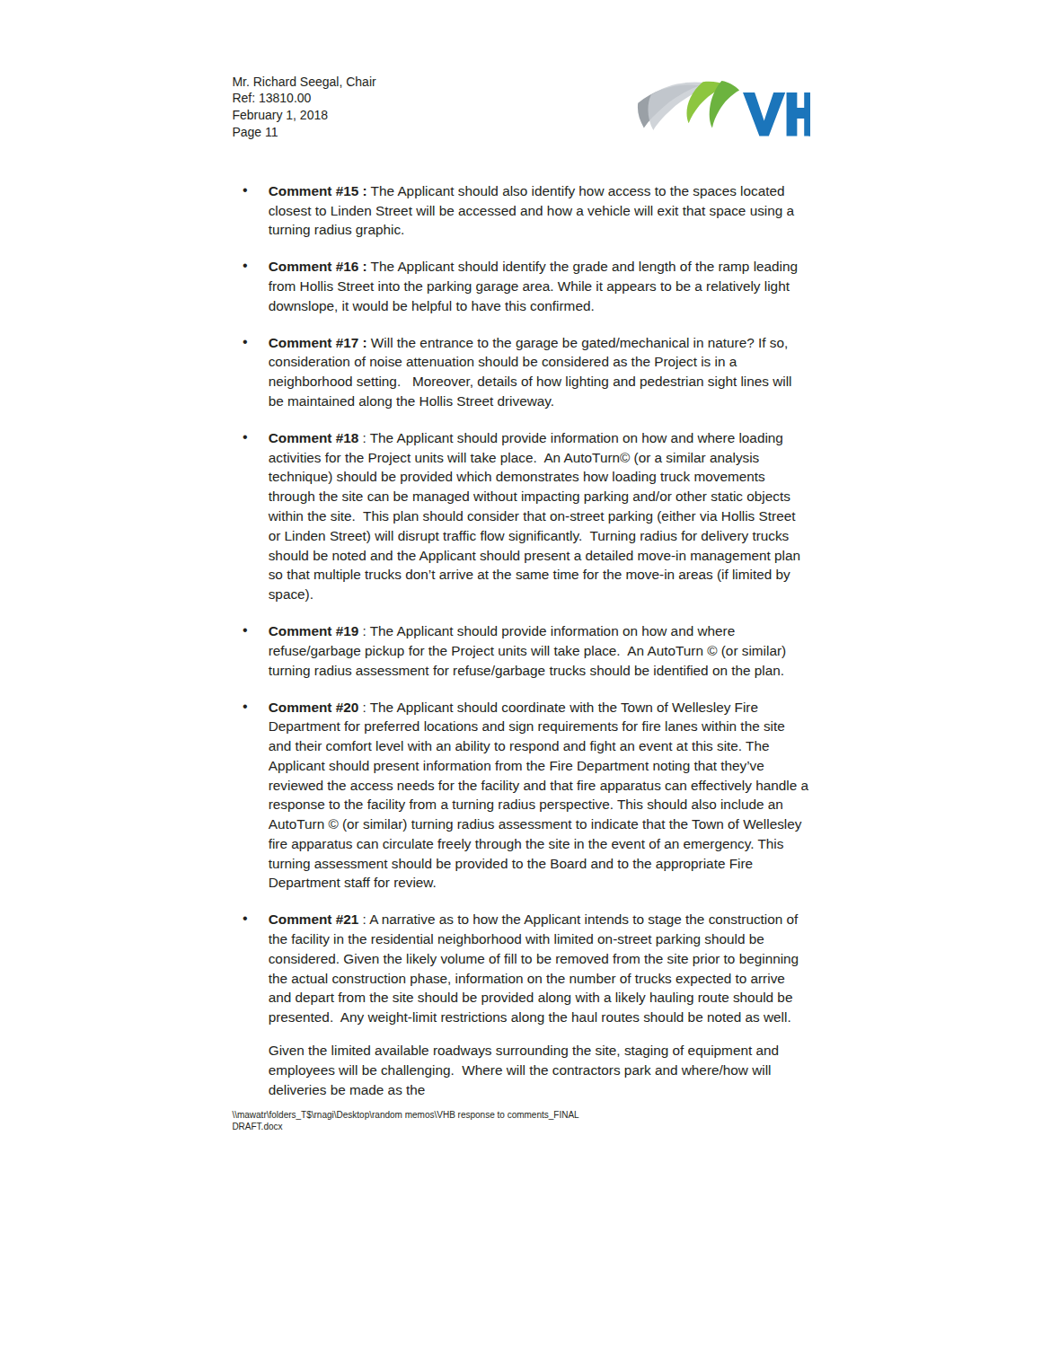Mr. Richard Seegal, Chair
Ref: 13810.00
February 1, 2018
Page 11
Comment #15 : The Applicant should also identify how access to the spaces located closest to Linden Street will be accessed and how a vehicle will exit that space using a turning radius graphic.
Comment #16 : The Applicant should identify the grade and length of the ramp leading from Hollis Street into the parking garage area. While it appears to be a relatively light downslope, it would be helpful to have this confirmed.
Comment #17 : Will the entrance to the garage be gated/mechanical in nature? If so, consideration of noise attenuation should be considered as the Project is in a neighborhood setting. Moreover, details of how lighting and pedestrian sight lines will be maintained along the Hollis Street driveway.
Comment #18 : The Applicant should provide information on how and where loading activities for the Project units will take place. An AutoTurn© (or a similar analysis technique) should be provided which demonstrates how loading truck movements through the site can be managed without impacting parking and/or other static objects within the site. This plan should consider that on-street parking (either via Hollis Street or Linden Street) will disrupt traffic flow significantly. Turning radius for delivery trucks should be noted and the Applicant should present a detailed move-in management plan so that multiple trucks don’t arrive at the same time for the move-in areas (if limited by space).
Comment #19 : The Applicant should provide information on how and where refuse/garbage pickup for the Project units will take place. An AutoTurn © (or similar) turning radius assessment for refuse/garbage trucks should be identified on the plan.
Comment #20 : The Applicant should coordinate with the Town of Wellesley Fire Department for preferred locations and sign requirements for fire lanes within the site and their comfort level with an ability to respond and fight an event at this site. The Applicant should present information from the Fire Department noting that they’ve reviewed the access needs for the facility and that fire apparatus can effectively handle a response to the facility from a turning radius perspective. This should also include an AutoTurn © (or similar) turning radius assessment to indicate that the Town of Wellesley fire apparatus can circulate freely through the site in the event of an emergency. This turning assessment should be provided to the Board and to the appropriate Fire Department staff for review.
Comment #21 : A narrative as to how the Applicant intends to stage the construction of the facility in the residential neighborhood with limited on-street parking should be considered. Given the likely volume of fill to be removed from the site prior to beginning the actual construction phase, information on the number of trucks expected to arrive and depart from the site should be provided along with a likely hauling route should be presented. Any weight-limit restrictions along the haul routes should be noted as well.
Given the limited available roadways surrounding the site, staging of equipment and employees will be challenging. Where will the contractors park and where/how will deliveries be made as the
\\mawatr\folders_T$\rnagi\Desktop\random memos\VHB response to comments_FINAL
DRAFT.docx